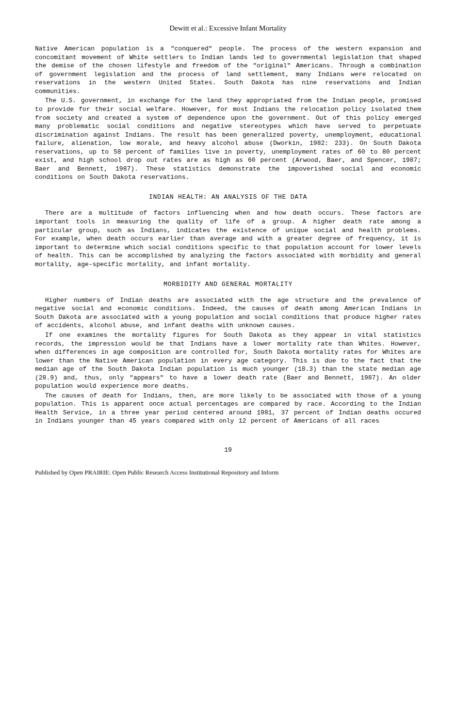Dewitt et al.: Excessive Infant Mortality
Native American population is a "conquered" people. The process of the western expansion and concomitant movement of White settlers to Indian lands led to governmental legislation that shaped the demise of the chosen lifestyle and freedom of the "original" Americans. Through a combination of government legislation and the process of land settlement, many Indians were relocated on reservations in the western United States. South Dakota has nine reservations and Indian communities.
The U.S. government, in exchange for the land they appropriated from the Indian people, promised to provide for their social welfare. However, for most Indians the relocation policy isolated them from society and created a system of dependence upon the government. Out of this policy emerged many problematic social conditions and negative stereotypes which have served to perpetuate discrimination against Indians. The result has been generalized poverty, unemployment, educational failure, alienation, low morale, and heavy alcohol abuse (Dworkin, 1982: 233). On South Dakota reservations, up to 58 percent of families live in poverty, unemployment rates of 60 to 80 percent exist, and high school drop out rates are as high as 60 percent (Arwood, Baer, and Spencer, 1987; Baer and Bennett, 1987). These statistics demonstrate the impoverished social and economic conditions on South Dakota reservations.
Indian Health: An Analysis of the Data
There are a multitude of factors influencing when and how death occurs. These factors are important tools in measuring the quality of life of a group. A higher death rate among a particular group, such as Indians, indicates the existence of unique social and health problems. For example, when death occurs earlier than average and with a greater degree of frequency, it is important to determine which social conditions specific to that population account for lower levels of health. This can be accomplished by analyzing the factors associated with morbidity and general mortality, age-specific mortality, and infant mortality.
Morbidity and General Mortality
Higher numbers of Indian deaths are associated with the age structure and the prevalence of negative social and economic conditions. Indeed, the causes of death among American Indians in South Dakota are associated with a young population and social conditions that produce higher rates of accidents, alcohol abuse, and infant deaths with unknown causes.
If one examines the mortality figures for South Dakota as they appear in vital statistics records, the impression would be that Indians have a lower mortality rate than Whites. However, when differences in age composition are controlled for, South Dakota mortality rates for Whites are lower than the Native American population in every age category. This is due to the fact that the median age of the South Dakota Indian population is much younger (18.3) than the state median age (28.9) and, thus, only "appears" to have a lower death rate (Baer and Bennett, 1987). An older population would experience more deaths.
The causes of death for Indians, then, are more likely to be associated with those of a young population. This is apparent once actual percentages are compared by race. According to the Indian Health Service, in a three year period centered around 1981, 37 percent of Indian deaths occured in Indians younger than 45 years compared with only 12 percent of Americans of all races
19
Published by Open PRAIRIE: Open Public Research Access Institutional Repository and Inform